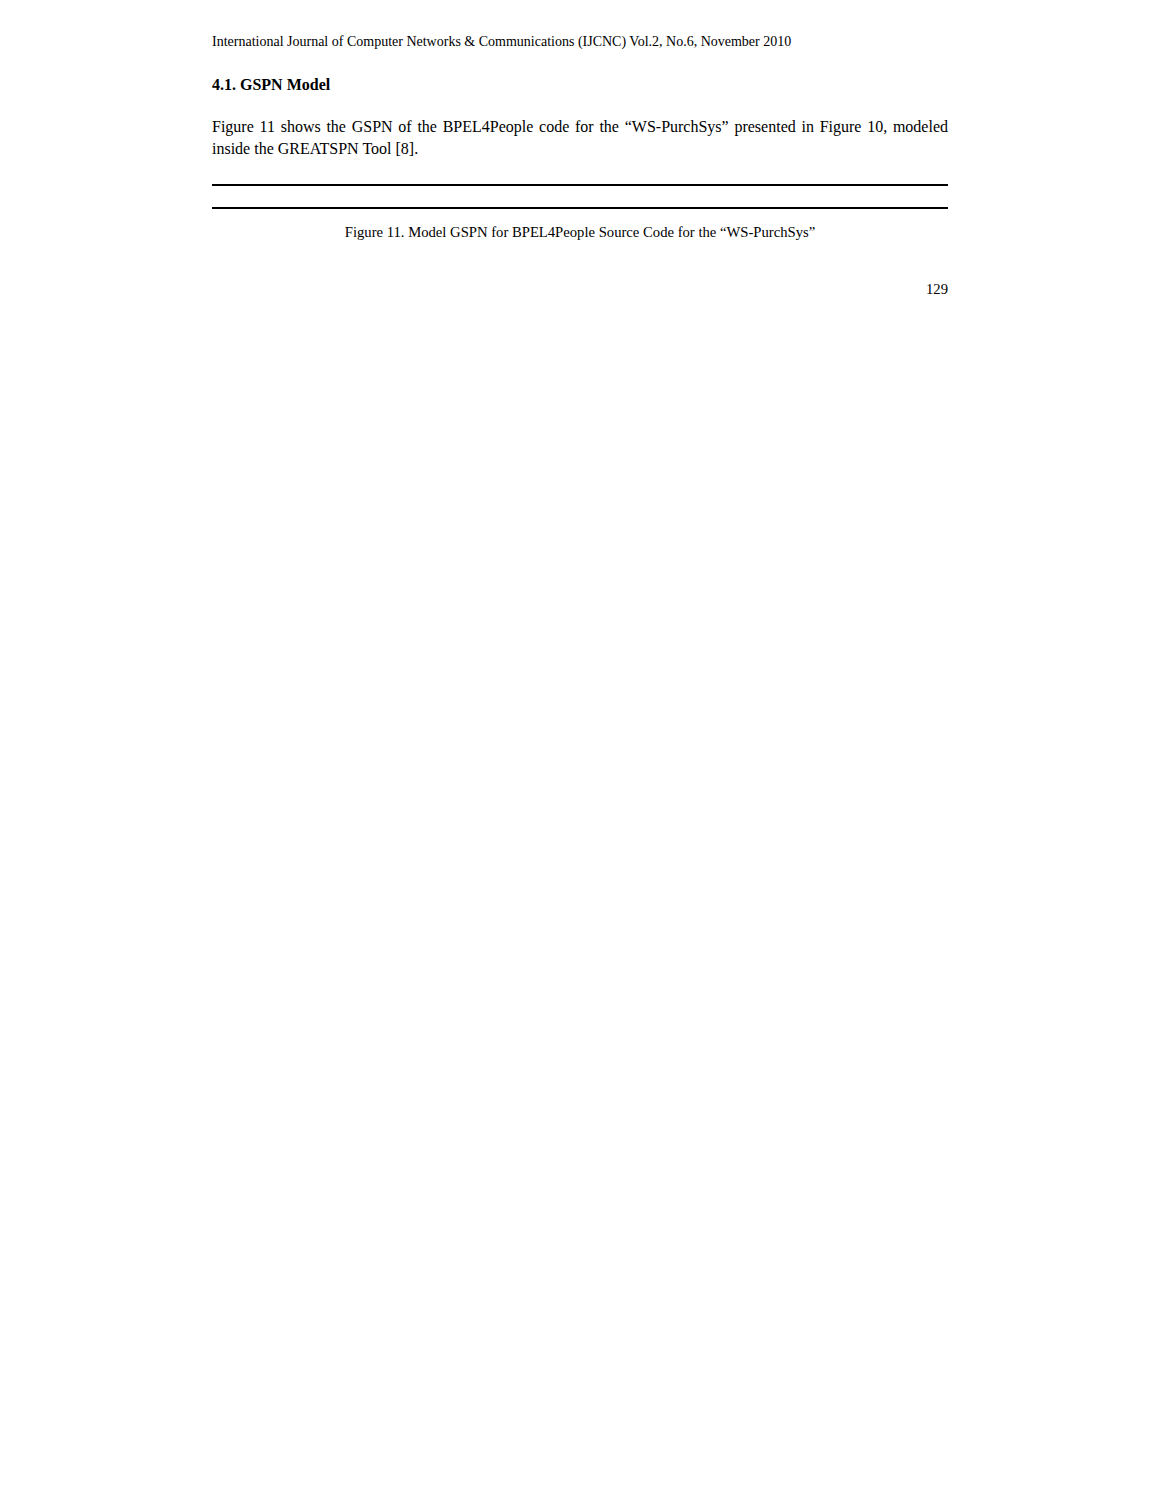International Journal of Computer Networks & Communications (IJCNC) Vol.2, No.6, November 2010
4.1. GSPN Model
Figure 11 shows the GSPN of the BPEL4People code for the “WS-PurchSys” presented in Figure 10, modeled inside the GREATSPN Tool [8].
Figure 11. Model GSPN for BPEL4People Source Code for the “WS-PurchSys”
129